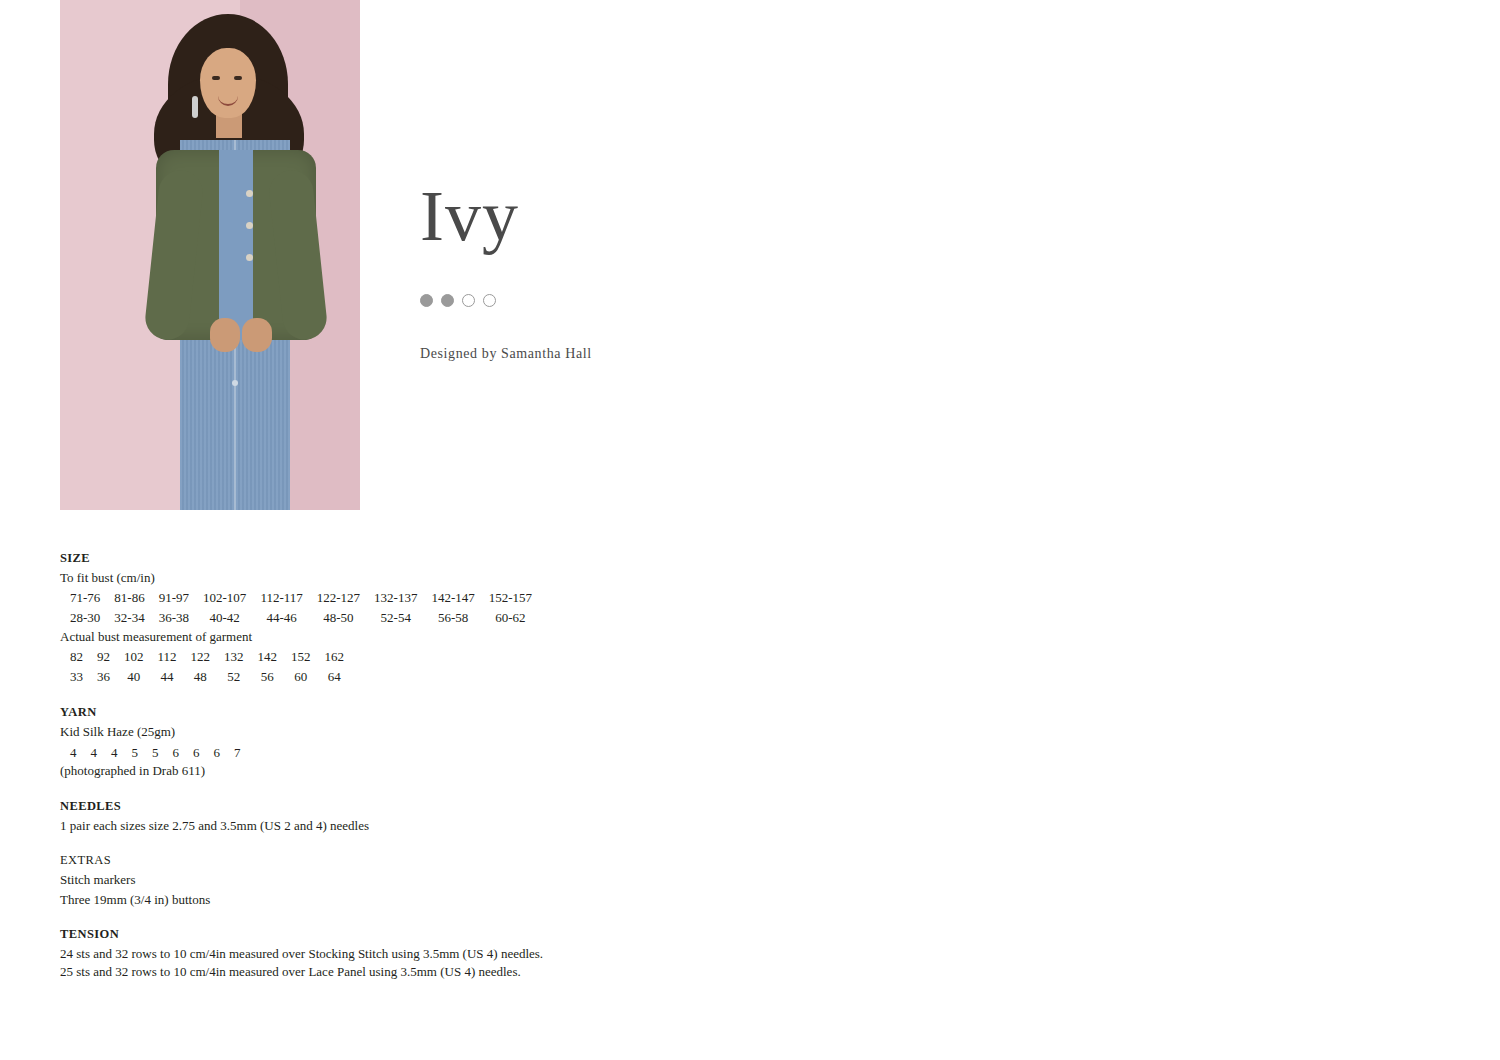Ivy
Designed by Samantha Hall
Size
To fit bust (cm/in)
| 71-76 | 81-86 | 91-97 | 102-107 | 112-117 | 122-127 | 132-137 | 142-147 | 152-157 |
| 28-30 | 32-34 | 36-38 | 40-42 | 44-46 | 48-50 | 52-54 | 56-58 | 60-62 |
Actual bust measurement of garment
| 82 | 92 | 102 | 112 | 122 | 132 | 142 | 152 | 162 |
| 33 | 36 | 40 | 44 | 48 | 52 | 56 | 60 | 64 |
Yarn
Kid Silk Haze (25gm)
| 4 | 4 | 4 | 5 | 5 | 6 | 6 | 6 | 7 |
(photographed in Drab 611)
Needles
1 pair each sizes size 2.75 and 3.5mm (US 2 and 4) needles
Extras
Stitch markers
Three 19mm (3/4 in) buttons
Tension
24 sts and 32 rows to 10 cm/4in measured over Stocking Stitch using 3.5mm (US 4) needles.
25 sts and 32 rows to 10 cm/4in measured over Lace Panel using 3.5mm (US 4) needles.